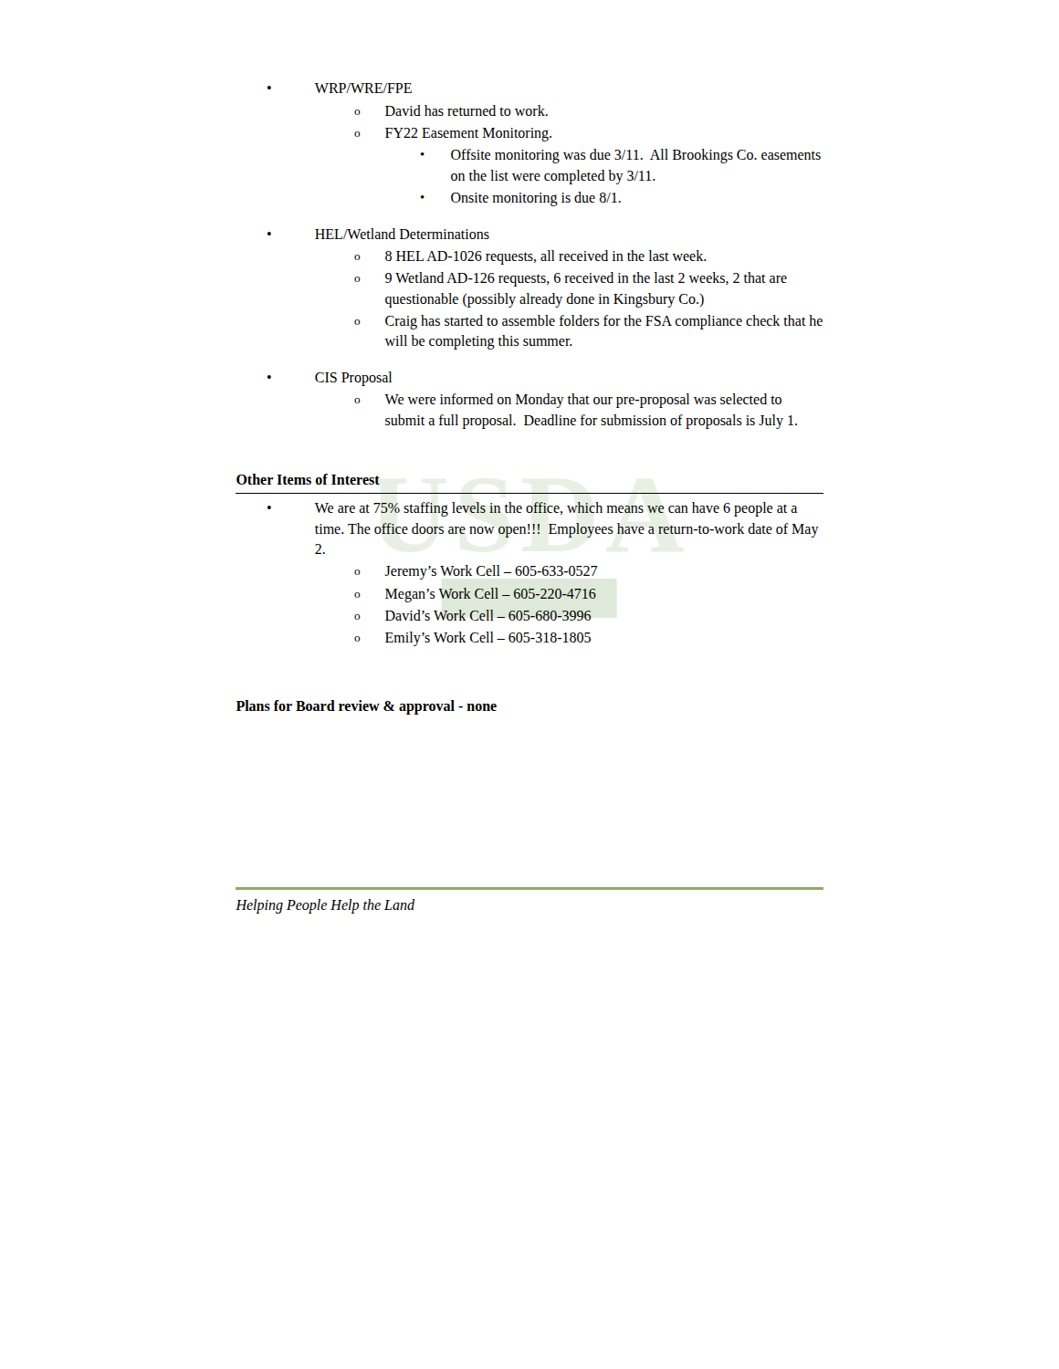USDA
WRP/WRE/FPE
David has returned to work.
FY22 Easement Monitoring.
Offsite monitoring was due 3/11. All Brookings Co. easements on the list were completed by 3/11.
Onsite monitoring is due 8/1.
HEL/Wetland Determinations
8 HEL AD-1026 requests, all received in the last week.
9 Wetland AD-126 requests, 6 received in the last 2 weeks, 2 that are questionable (possibly already done in Kingsbury Co.)
Craig has started to assemble folders for the FSA compliance check that he will be completing this summer.
CIS Proposal
We were informed on Monday that our pre-proposal was selected to submit a full proposal. Deadline for submission of proposals is July 1.
Other Items of Interest
We are at 75% staffing levels in the office, which means we can have 6 people at a time. The office doors are now open!!! Employees have a return-to-work date of May 2.
Jeremy’s Work Cell – 605-633-0527
Megan’s Work Cell – 605-220-4716
David’s Work Cell – 605-680-3996
Emily’s Work Cell – 605-318-1805
Plans for Board review & approval - none
Helping People Help the Land